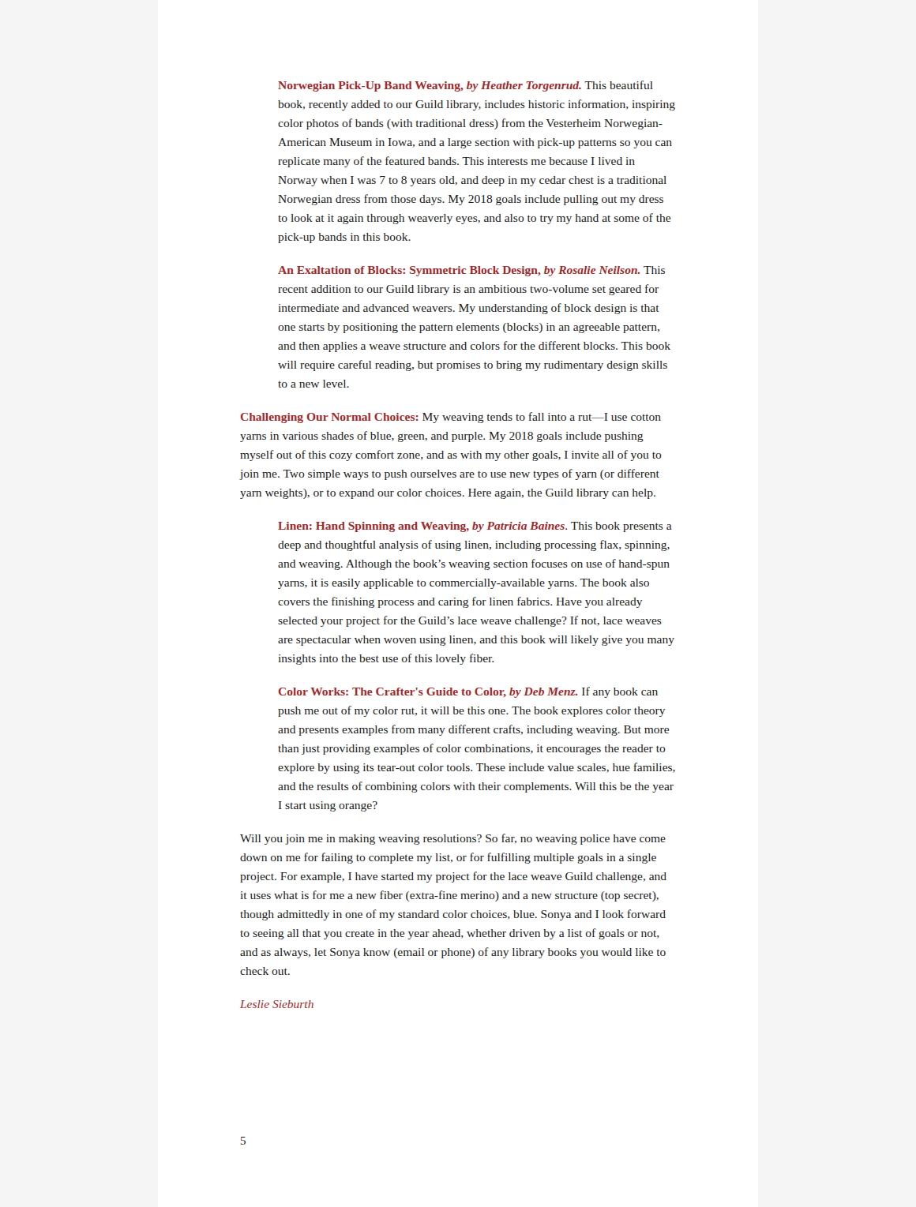Norwegian Pick-Up Band Weaving, by Heather Torgenrud. This beautiful book, recently added to our Guild library, includes historic information, inspiring color photos of bands (with traditional dress) from the Vesterheim Norwegian-American Museum in Iowa, and a large section with pick-up patterns so you can replicate many of the featured bands. This interests me because I lived in Norway when I was 7 to 8 years old, and deep in my cedar chest is a traditional Norwegian dress from those days. My 2018 goals include pulling out my dress to look at it again through weaverly eyes, and also to try my hand at some of the pick-up bands in this book.
An Exaltation of Blocks: Symmetric Block Design, by Rosalie Neilson. This recent addition to our Guild library is an ambitious two-volume set geared for intermediate and advanced weavers. My understanding of block design is that one starts by positioning the pattern elements (blocks) in an agreeable pattern, and then applies a weave structure and colors for the different blocks. This book will require careful reading, but promises to bring my rudimentary design skills to a new level.
Challenging Our Normal Choices: My weaving tends to fall into a rut—I use cotton yarns in various shades of blue, green, and purple. My 2018 goals include pushing myself out of this cozy comfort zone, and as with my other goals, I invite all of you to join me. Two simple ways to push ourselves are to use new types of yarn (or different yarn weights), or to expand our color choices. Here again, the Guild library can help.
Linen: Hand Spinning and Weaving, by Patricia Baines. This book presents a deep and thoughtful analysis of using linen, including processing flax, spinning, and weaving. Although the book’s weaving section focuses on use of hand-spun yarns, it is easily applicable to commercially-available yarns. The book also covers the finishing process and caring for linen fabrics. Have you already selected your project for the Guild’s lace weave challenge? If not, lace weaves are spectacular when woven using linen, and this book will likely give you many insights into the best use of this lovely fiber.
Color Works: The Crafter's Guide to Color, by Deb Menz. If any book can push me out of my color rut, it will be this one. The book explores color theory and presents examples from many different crafts, including weaving. But more than just providing examples of color combinations, it encourages the reader to explore by using its tear-out color tools. These include value scales, hue families, and the results of combining colors with their complements. Will this be the year I start using orange?
Will you join me in making weaving resolutions? So far, no weaving police have come down on me for failing to complete my list, or for fulfilling multiple goals in a single project. For example, I have started my project for the lace weave Guild challenge, and it uses what is for me a new fiber (extra-fine merino) and a new structure (top secret), though admittedly in one of my standard color choices, blue. Sonya and I look forward to seeing all that you create in the year ahead, whether driven by a list of goals or not, and as always, let Sonya know (email or phone) of any library books you would like to check out.
Leslie Sieburth
5